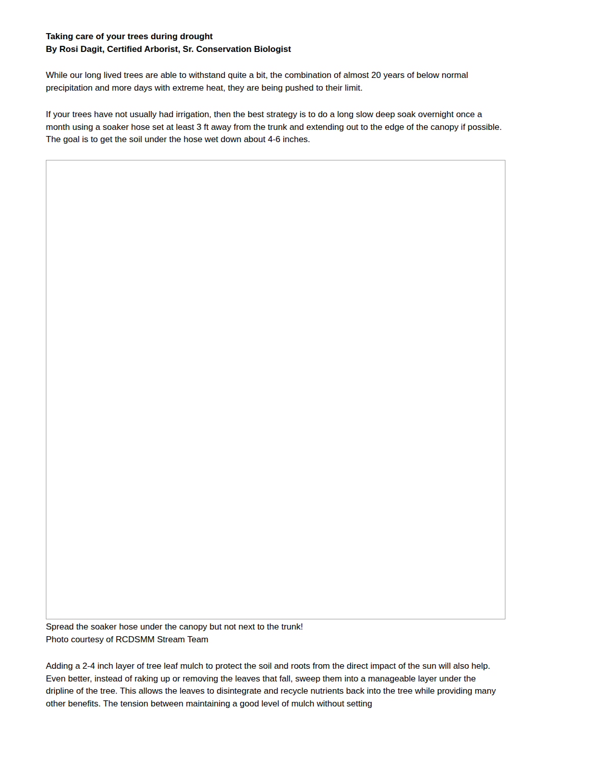Taking care of your trees during drought
By Rosi Dagit, Certified Arborist, Sr. Conservation Biologist
While our long lived trees are able to withstand quite a bit, the combination of almost 20 years of below normal precipitation and more days with extreme heat, they are being pushed to their limit.
If your trees have not usually had irrigation, then the best strategy is to do a long slow deep soak overnight once a month using a soaker hose set at least 3 ft away from the trunk and extending out to the edge of the canopy if possible. The goal is to get the soil under the hose wet down about 4-6 inches.
Spread the soaker hose under the canopy but not next to the trunk! Photo courtesy of RCDSMM Stream Team
Adding a 2-4 inch layer of tree leaf mulch to protect the soil and roots from the direct impact of the sun will also help. Even better, instead of raking up or removing the leaves that fall, sweep them into a manageable layer under the dripline of the tree. This allows the leaves to disintegrate and recycle nutrients back into the tree while providing many other benefits. The tension between maintaining a good level of mulch without setting